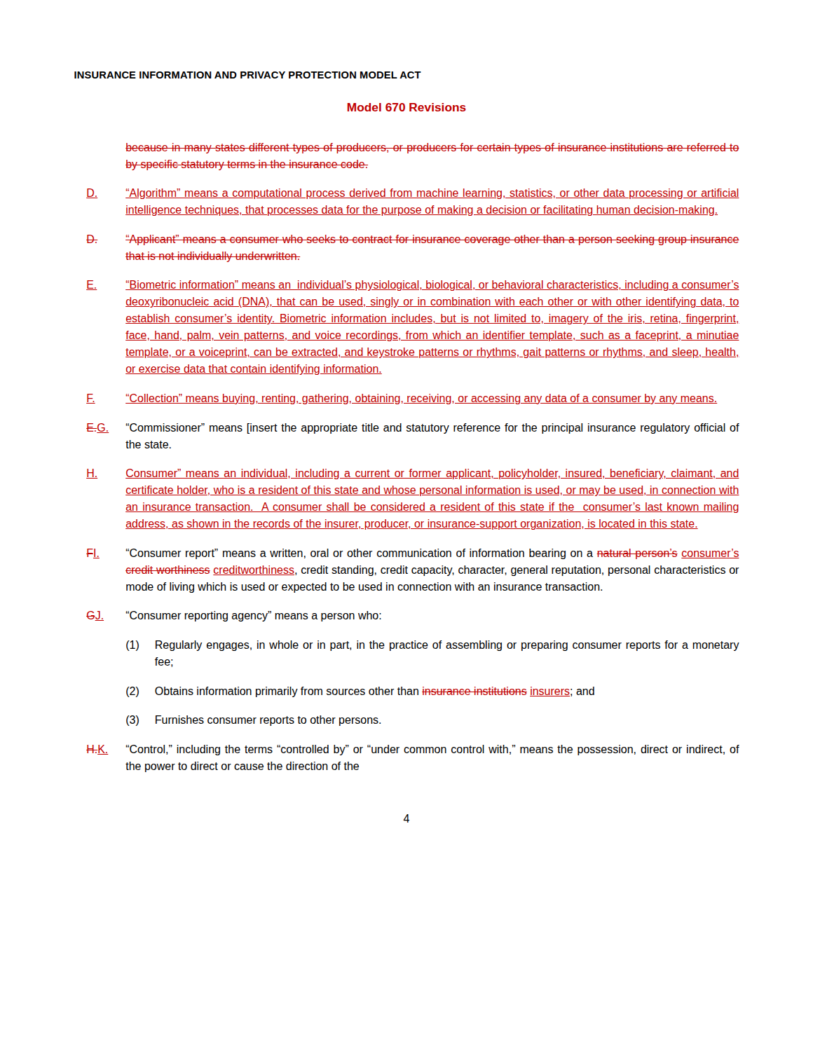INSURANCE INFORMATION AND PRIVACY PROTECTION MODEL ACT
Model 670 Revisions
because in many states different types of producers, or producers for certain types of insurance institutions are referred to by specific statutory terms in the insurance code.
D.
“Algorithm” means a computational process derived from machine learning, statistics, or other data processing or artificial intelligence techniques, that processes data for the purpose of making a decision or facilitating human decision-making.
D.
“Applicant” means a consumer who seeks to contract for insurance coverage other than a person seeking group insurance that is not individually underwritten.
E.
“Biometric information” means an individual’s physiological, biological, or behavioral characteristics, including a consumer’s deoxyribonucleic acid (DNA), that can be used, singly or in combination with each other or with other identifying data, to establish consumer’s identity. Biometric information includes, but is not limited to, imagery of the iris, retina, fingerprint, face, hand, palm, vein patterns, and voice recordings, from which an identifier template, such as a faceprint, a minutiae template, or a voiceprint, can be extracted, and keystroke patterns or rhythms, gait patterns or rhythms, and sleep, health, or exercise data that contain identifying information.
F.
“Collection” means buying, renting, gathering, obtaining, receiving, or accessing any data of a consumer by any means.
E.G.
“Commissioner” means [insert the appropriate title and statutory reference for the principal insurance regulatory official of the state.
H.
Consumer” means an individual, including a current or former applicant, policyholder, insured, beneficiary, claimant, and certificate holder, who is a resident of this state and whose personal information is used, or may be used, in connection with an insurance transaction. A consumer shall be considered a resident of this state if the consumer’s last known mailing address, as shown in the records of the insurer, producer, or insurance-support organization, is located in this state.
FI.
“Consumer report” means a written, oral or other communication of information bearing on a natural person’s consumer’s credit worthiness creditworthiness, credit standing, credit capacity, character, general reputation, personal characteristics or mode of living which is used or expected to be used in connection with an insurance transaction.
GJ.
“Consumer reporting agency” means a person who:
(1)
Regularly engages, in whole or in part, in the practice of assembling or preparing consumer reports for a monetary fee;
(2)
Obtains information primarily from sources other than insurance institutions insurers; and
(3)
Furnishes consumer reports to other persons.
H.K.
“Control,” including the terms “controlled by” or “under common control with,” means the possession, direct or indirect, of the power to direct or cause the direction of the
4